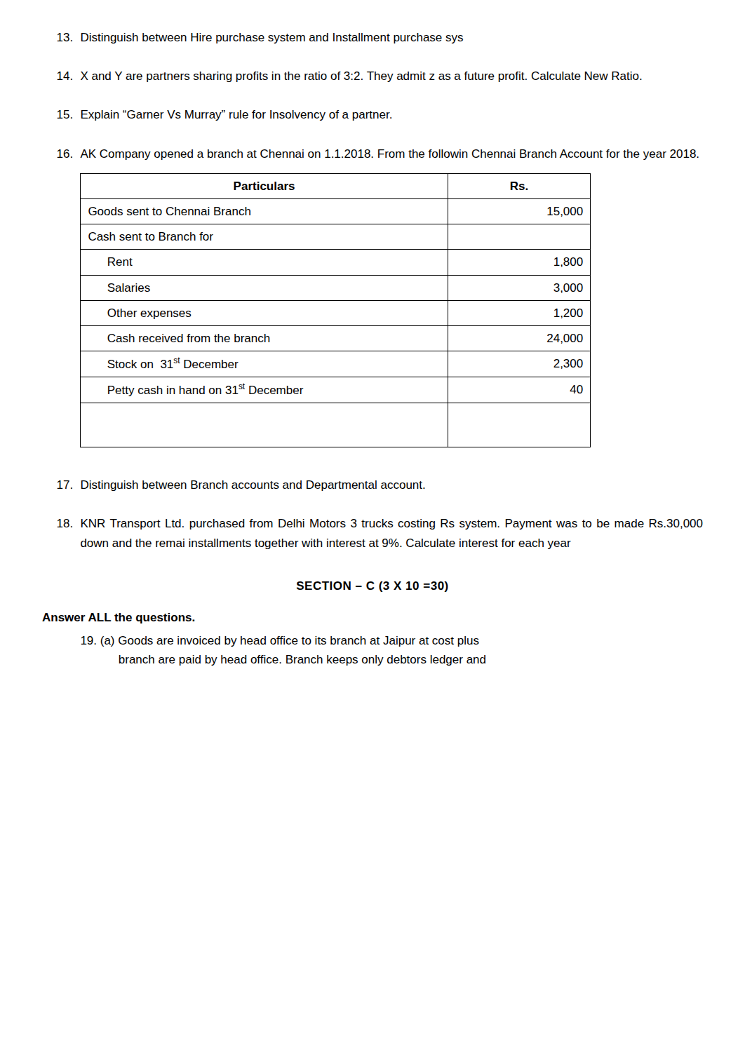Distinguish between Hire purchase system and Installment purchase sys
X and Y are partners sharing profits in the ratio of 3:2. They admit z as a future profit. Calculate New Ratio.
Explain “Garner Vs Murray” rule for Insolvency of a partner.
AK Company opened a branch at Chennai on 1.1.2018. From the followin Chennai Branch Account for the year 2018.
| Particulars | Rs. |
| --- | --- |
| Goods sent to Chennai Branch | 15,000 |
| Cash sent to Branch for | |
| Rent | 1,800 |
| Salaries | 3,000 |
| Other expenses | 1,200 |
| Cash received from the branch | 24,000 |
| Stock on 31 st December | 2,300 |
| Petty cash in hand on 31 st December | 40 |
Distinguish between Branch accounts and Departmental account.
KNR Transport Ltd. purchased from Delhi Motors 3 trucks costing Rs system. Payment was to be made Rs.30,000 down and the remai installments together with interest at 9%. Calculate interest for each year
SECTION – C (3 X 10 =30)
Answer ALL the questions.
19. (a) Goods are invoiced by head office to its branch at Jaipur at cost plus
branch are paid by head office. Branch keeps only debtors ledger and